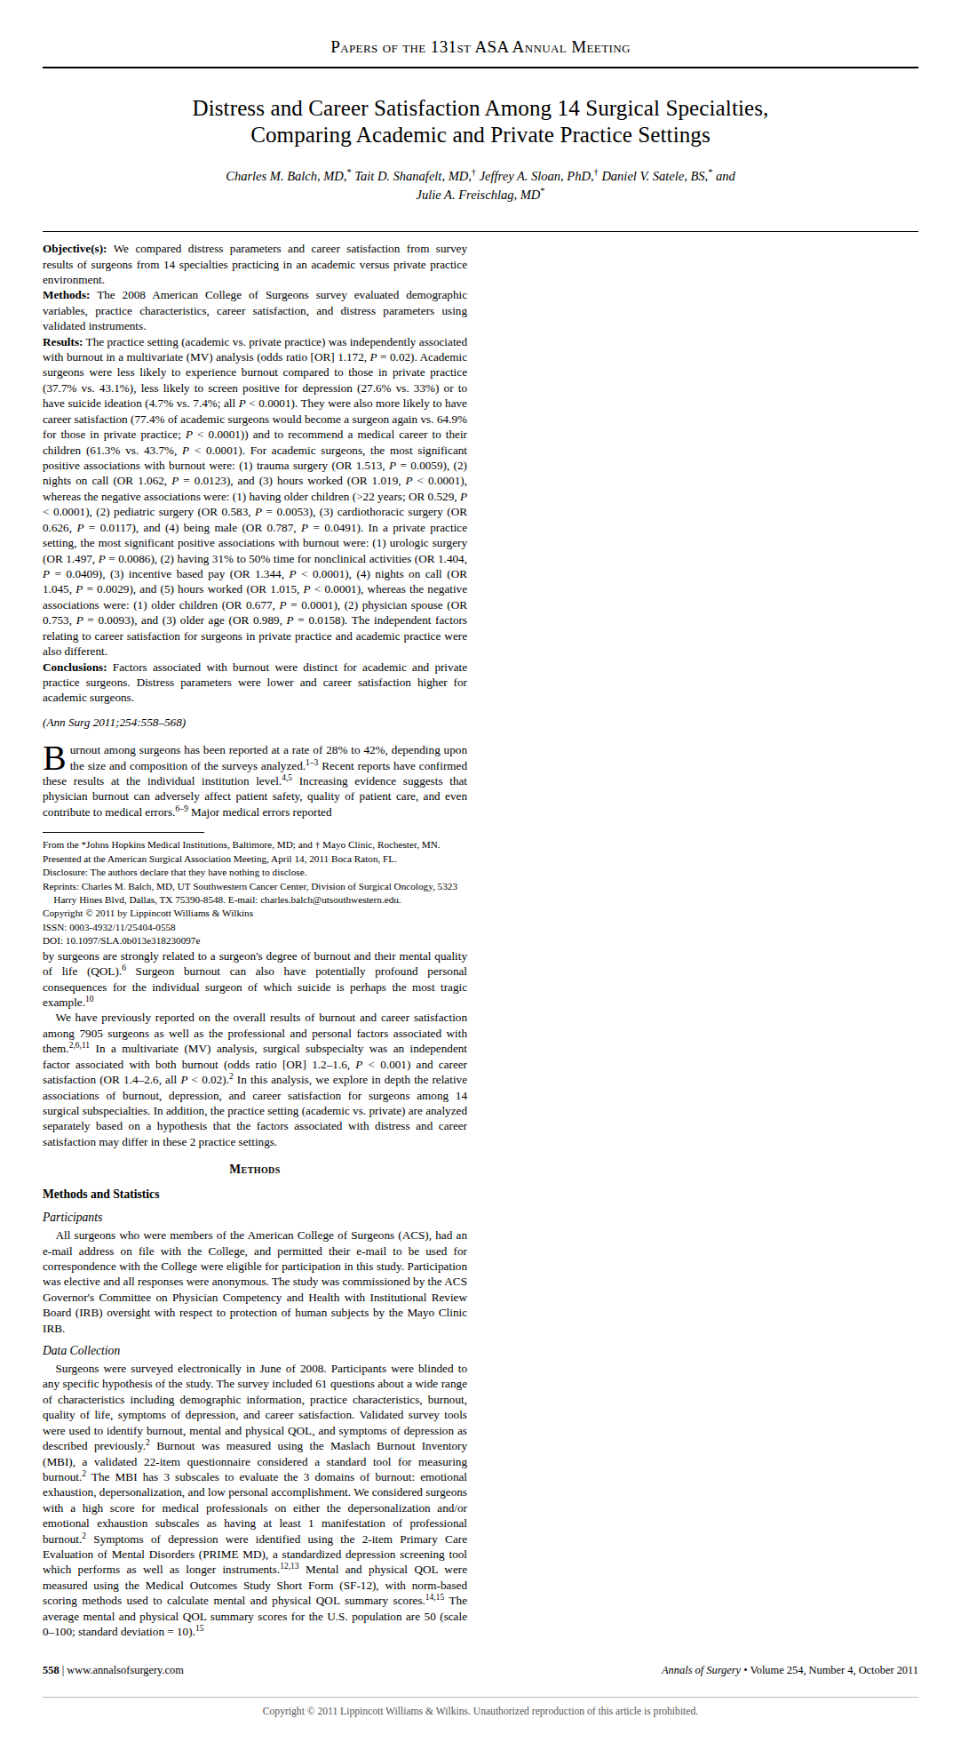Papers of the 131st ASA Annual Meeting
Distress and Career Satisfaction Among 14 Surgical Specialties,
Comparing Academic and Private Practice Settings
Charles M. Balch, MD,* Tait D. Shanafelt, MD,† Jeffrey A. Sloan, PhD,† Daniel V. Satele, BS,* and
Julie A. Freischlag, MD*
Objective(s): We compared distress parameters and career satisfaction from survey results of surgeons from 14 specialties practicing in an academic versus private practice environment.
Methods: The 2008 American College of Surgeons survey evaluated demographic variables, practice characteristics, career satisfaction, and distress parameters using validated instruments.
Results: The practice setting (academic vs. private practice) was independently associated with burnout in a multivariate (MV) analysis (odds ratio [OR] 1.172, P = 0.02). Academic surgeons were less likely to experience burnout compared to those in private practice (37.7% vs. 43.1%), less likely to screen positive for depression (27.6% vs. 33%) or to have suicide ideation (4.7% vs. 7.4%; all P < 0.0001). They were also more likely to have career satisfaction (77.4% of academic surgeons would become a surgeon again vs. 64.9% for those in private practice; P < 0.0001)) and to recommend a medical career to their children (61.3% vs. 43.7%, P < 0.0001). For academic surgeons, the most significant positive associations with burnout were: (1) trauma surgery (OR 1.513, P = 0.0059), (2) nights on call (OR 1.062, P = 0.0123), and (3) hours worked (OR 1.019, P < 0.0001), whereas the negative associations were: (1) having older children (>22 years; OR 0.529, P < 0.0001), (2) pediatric surgery (OR 0.583, P = 0.0053), (3) cardiothoracic surgery (OR 0.626, P = 0.0117), and (4) being male (OR 0.787, P = 0.0491). In a private practice setting, the most significant positive associations with burnout were: (1) urologic surgery (OR 1.497, P = 0.0086), (2) having 31% to 50% time for nonclinical activities (OR 1.404, P = 0.0409), (3) incentive based pay (OR 1.344, P < 0.0001), (4) nights on call (OR 1.045, P = 0.0029), and (5) hours worked (OR 1.015, P < 0.0001), whereas the negative associations were: (1) older children (OR 0.677, P = 0.0001), (2) physician spouse (OR 0.753, P = 0.0093), and (3) older age (OR 0.989, P = 0.0158). The independent factors relating to career satisfaction for surgeons in private practice and academic practice were also different.
Conclusions: Factors associated with burnout were distinct for academic and private practice surgeons. Distress parameters were lower and career satisfaction higher for academic surgeons.
(Ann Surg 2011;254:558–568)
Burnout among surgeons has been reported at a rate of 28% to 42%, depending upon the size and composition of the surveys analyzed.1–3 Recent reports have confirmed these results at the individual institution level.4,5 Increasing evidence suggests that physician burnout can adversely affect patient safety, quality of patient care, and even contribute to medical errors.6–9 Major medical errors reported
From the *Johns Hopkins Medical Institutions, Baltimore, MD; and † Mayo Clinic, Rochester, MN.
Presented at the American Surgical Association Meeting, April 14, 2011 Boca Raton, FL.
Disclosure: The authors declare that they have nothing to disclose.
Reprints: Charles M. Balch, MD, UT Southwestern Cancer Center, Division of Surgical Oncology, 5323 Harry Hines Blvd, Dallas, TX 75390-8548. E-mail: charles.balch@utsouthwestern.edu.
Copyright © 2011 by Lippincott Williams & Wilkins
ISSN: 0003-4932/11/25404-0558
DOI: 10.1097/SLA.0b013e318230097e
by surgeons are strongly related to a surgeon's degree of burnout and their mental quality of life (QOL).6 Surgeon burnout can also have potentially profound personal consequences for the individual surgeon of which suicide is perhaps the most tragic example.10
We have previously reported on the overall results of burnout and career satisfaction among 7905 surgeons as well as the professional and personal factors associated with them.2,6,11 In a multivariate (MV) analysis, surgical subspecialty was an independent factor associated with both burnout (odds ratio [OR] 1.2–1.6, P < 0.001) and career satisfaction (OR 1.4–2.6, all P < 0.02).2 In this analysis, we explore in depth the relative associations of burnout, depression, and career satisfaction for surgeons among 14 surgical subspecialties. In addition, the practice setting (academic vs. private) are analyzed separately based on a hypothesis that the factors associated with distress and career satisfaction may differ in these 2 practice settings.
Methods
Methods and Statistics
Participants
All surgeons who were members of the American College of Surgeons (ACS), had an e-mail address on file with the College, and permitted their e-mail to be used for correspondence with the College were eligible for participation in this study. Participation was elective and all responses were anonymous. The study was commissioned by the ACS Governor's Committee on Physician Competency and Health with Institutional Review Board (IRB) oversight with respect to protection of human subjects by the Mayo Clinic IRB.
Data Collection
Surgeons were surveyed electronically in June of 2008. Participants were blinded to any specific hypothesis of the study. The survey included 61 questions about a wide range of characteristics including demographic information, practice characteristics, burnout, quality of life, symptoms of depression, and career satisfaction. Validated survey tools were used to identify burnout, mental and physical QOL, and symptoms of depression as described previously.2 Burnout was measured using the Maslach Burnout Inventory (MBI), a validated 22-item questionnaire considered a standard tool for measuring burnout.2 The MBI has 3 subscales to evaluate the 3 domains of burnout: emotional exhaustion, depersonalization, and low personal accomplishment. We considered surgeons with a high score for medical professionals on either the depersonalization and/or emotional exhaustion subscales as having at least 1 manifestation of professional burnout.2 Symptoms of depression were identified using the 2-item Primary Care Evaluation of Mental Disorders (PRIME MD), a standardized depression screening tool which performs as well as longer instruments.12,13 Mental and physical QOL were measured using the Medical Outcomes Study Short Form (SF-12), with norm-based scoring methods used to calculate mental and physical QOL summary scores.14,15 The average mental and physical QOL summary scores for the U.S. population are 50 (scale 0–100; standard deviation = 10).15
558 | www.annalsofsurgery.com
Annals of Surgery • Volume 254, Number 4, October 2011
Copyright © 2011 Lippincott Williams & Wilkins. Unauthorized reproduction of this article is prohibited.